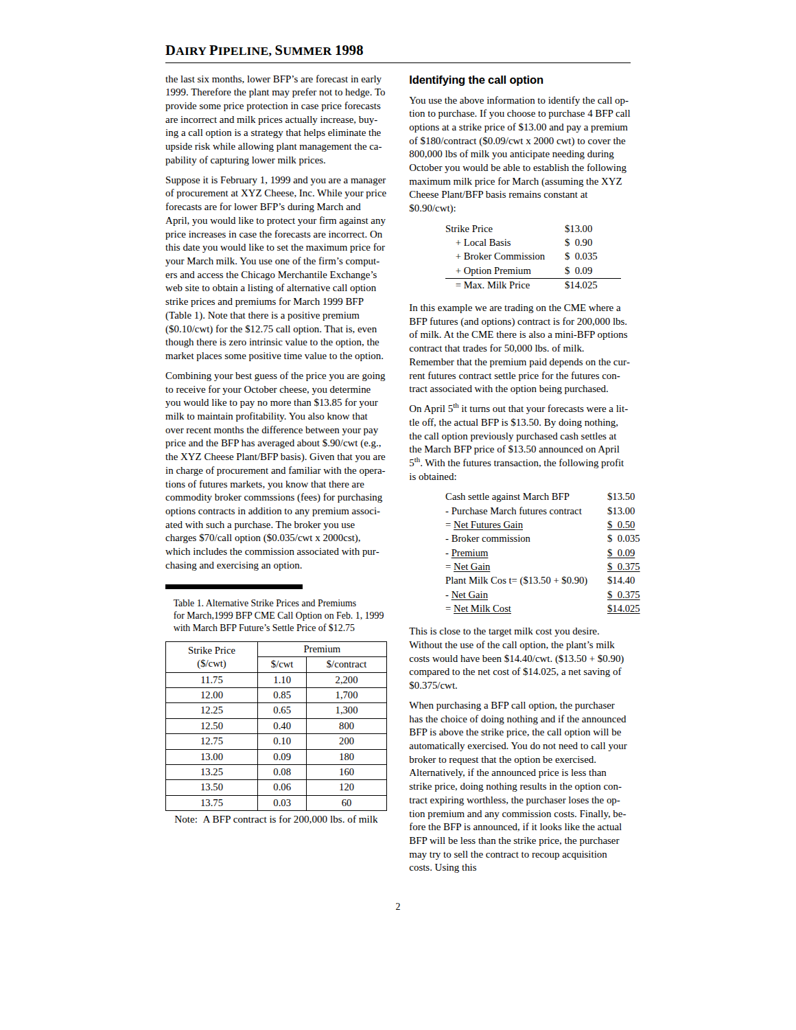DAIRY PIPELINE, SUMMER 1998
the last six months, lower BFP’s are forecast in early 1999. Therefore the plant may prefer not to hedge. To provide some price protection in case price forecasts are incorrect and milk prices actually increase, buying a call option is a strategy that helps eliminate the upside risk while allowing plant management the capability of capturing lower milk prices.
Suppose it is February 1, 1999 and you are a manager of procurement at XYZ Cheese, Inc. While your price forecasts are for lower BFP’s during March and April, you would like to protect your firm against any price increases in case the forecasts are incorrect. On this date you would like to set the maximum price for your March milk. You use one of the firm’s computers and access the Chicago Merchantile Exchange’s web site to obtain a listing of alternative call option strike prices and premiums for March 1999 BFP (Table 1). Note that there is a positive premium ($0.10/cwt) for the $12.75 call option. That is, even though there is zero intrinsic value to the option, the market places some positive time value to the option.
Combining your best guess of the price you are going to receive for your October cheese, you determine you would like to pay no more than $13.85 for your milk to maintain profitability. You also know that over recent months the difference between your pay price and the BFP has averaged about $.90/cwt (e.g., the XYZ Cheese Plant/BFP basis). Given that you are in charge of procurement and familiar with the operations of futures markets, you know that there are commodity broker commssions (fees) for purchasing options contracts in addition to any premium associated with such a purchase. The broker you use charges $70/call option ($0.035/cwt x 2000cst), which includes the commission associated with purchasing and exercising an option.
Table 1. Alternative Strike Prices and Premiums
for March,1999 BFP CME Call Option on Feb. 1, 1999
with March BFP Future’s Settle Price of $12.75
| Strike Price ($/cwt) | Premium |
| --- | --- |
| $/cwt | $/contract |
| 11.75 | 1.10 | 2,200 |
| 12.00 | 0.85 | 1,700 |
| 12.25 | 0.65 | 1,300 |
| 12.50 | 0.40 | 800 |
| 12.75 | 0.10 | 200 |
| 13.00 | 0.09 | 180 |
| 13.25 | 0.08 | 160 |
| 13.50 | 0.06 | 120 |
| 13.75 | 0.03 | 60 |
Note: A BFP contract is for 200,000 lbs. of milk
Identifying the call option
You use the above information to identify the call option to purchase. If you choose to purchase 4 BFP call options at a strike price of $13.00 and pay a premium of $180/contract ($0.09/cwt x 2000 cwt) to cover the 800,000 lbs of milk you anticipate needing during October you would be able to establish the following maximum milk price for March (assuming the XYZ Cheese Plant/BFP basis remains constant at $0.90/cwt):
| Strike Price | $13.00 |
| + Local Basis | $ 0.90 |
| + Broker Commission | $ 0.035 |
| + Option Premium | $ 0.09 |
| = Max. Milk Price | $14.025 |
In this example we are trading on the CME where a BFP futures (and options) contract is for 200,000 lbs. of milk. At the CME there is also a mini-BFP options contract that trades for 50,000 lbs. of milk. Remember that the premium paid depends on the current futures contract settle price for the futures contract associated with the option being purchased.
On April 5th it turns out that your forecasts were a little off, the actual BFP is $13.50. By doing nothing, the call option previously purchased cash settles at the March BFP price of $13.50 announced on April 5th. With the futures transaction, the following profit is obtained:
| Cash settle against March BFP | $13.50 |
| - Purchase March futures contract | $13.00 |
| = Net Futures Gain | $ 0.50 |
| - Broker commission | $ 0.035 |
| - Premium | $ 0.09 |
| = Net Gain | $ 0.375 |
| Plant Milk Cos t= ($13.50 + $0.90) | $14.40 |
| - Net Gain | $ 0.375 |
| = Net Milk Cost | $14.025 |
This is close to the target milk cost you desire. Without the use of the call option, the plant’s milk costs would have been $14.40/cwt. ($13.50 + $0.90) compared to the net cost of $14.025, a net saving of $0.375/cwt.
When purchasing a BFP call option, the purchaser has the choice of doing nothing and if the announced BFP is above the strike price, the call option will be automatically exercised. You do not need to call your broker to request that the option be exercised. Alternatively, if the announced price is less than strike price, doing nothing results in the option contract expiring worthless, the purchaser loses the option premium and any commission costs. Finally, before the BFP is announced, if it looks like the actual BFP will be less than the strike price, the purchaser may try to sell the contract to recoup acquisition costs. Using this
2